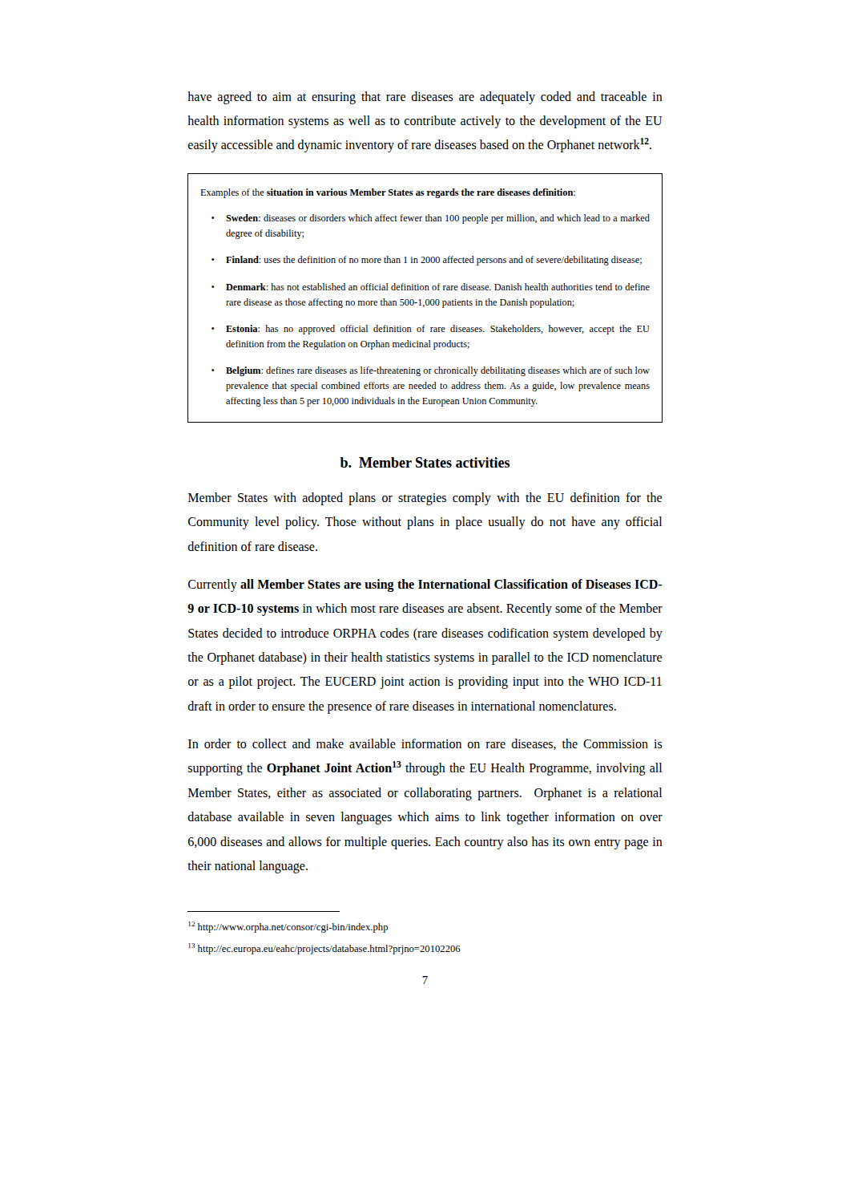have agreed to aim at ensuring that rare diseases are adequately coded and traceable in health information systems as well as to contribute actively to the development of the EU easily accessible and dynamic inventory of rare diseases based on the Orphanet network12.
Examples of the situation in various Member States as regards the rare diseases definition:
Sweden: diseases or disorders which affect fewer than 100 people per million, and which lead to a marked degree of disability;
Finland: uses the definition of no more than 1 in 2000 affected persons and of severe/debilitating disease;
Denmark: has not established an official definition of rare disease. Danish health authorities tend to define rare disease as those affecting no more than 500-1,000 patients in the Danish population;
Estonia: has no approved official definition of rare diseases. Stakeholders, however, accept the EU definition from the Regulation on Orphan medicinal products;
Belgium: defines rare diseases as life-threatening or chronically debilitating diseases which are of such low prevalence that special combined efforts are needed to address them. As a guide, low prevalence means affecting less than 5 per 10,000 individuals in the European Union Community.
b. Member States activities
Member States with adopted plans or strategies comply with the EU definition for the Community level policy. Those without plans in place usually do not have any official definition of rare disease.
Currently all Member States are using the International Classification of Diseases ICD-9 or ICD-10 systems in which most rare diseases are absent. Recently some of the Member States decided to introduce ORPHA codes (rare diseases codification system developed by the Orphanet database) in their health statistics systems in parallel to the ICD nomenclature or as a pilot project. The EUCERD joint action is providing input into the WHO ICD-11 draft in order to ensure the presence of rare diseases in international nomenclatures.
In order to collect and make available information on rare diseases, the Commission is supporting the Orphanet Joint Action13 through the EU Health Programme, involving all Member States, either as associated or collaborating partners. Orphanet is a relational database available in seven languages which aims to link together information on over 6,000 diseases and allows for multiple queries. Each country also has its own entry page in their national language.
12 http://www.orpha.net/consor/cgi-bin/index.php
13 http://ec.europa.eu/eahc/projects/database.html?prjno=20102206
7